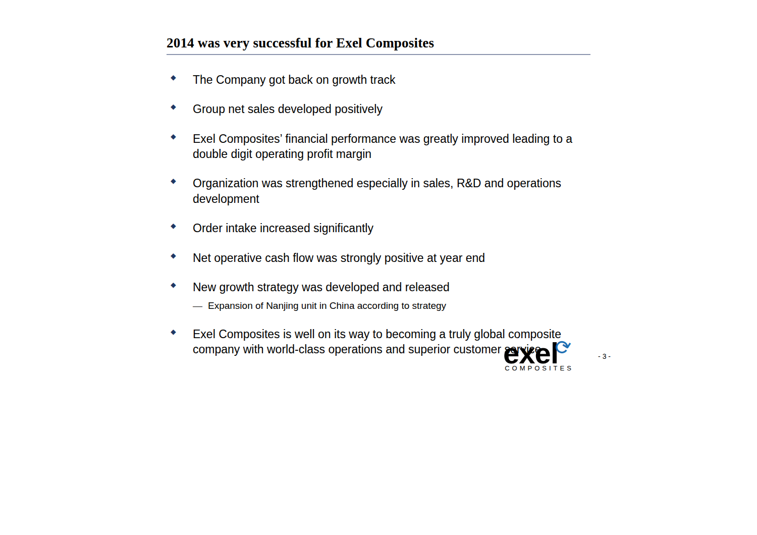2014 was very successful for Exel Composites
The Company got back on growth track
Group net sales developed positively
Exel Composites’ financial performance was greatly improved leading to a double digit operating profit margin
Organization was strengthened especially in sales, R&D and operations development
Order intake increased significantly
Net operative cash flow was strongly positive at year end
New growth strategy was developed and released
Expansion of Nanjing unit in China according to strategy
Exel Composites is well on its way to becoming a truly global composite company with world-class operations and superior customer service
exel⟳
COMPOSITES
- 3 -